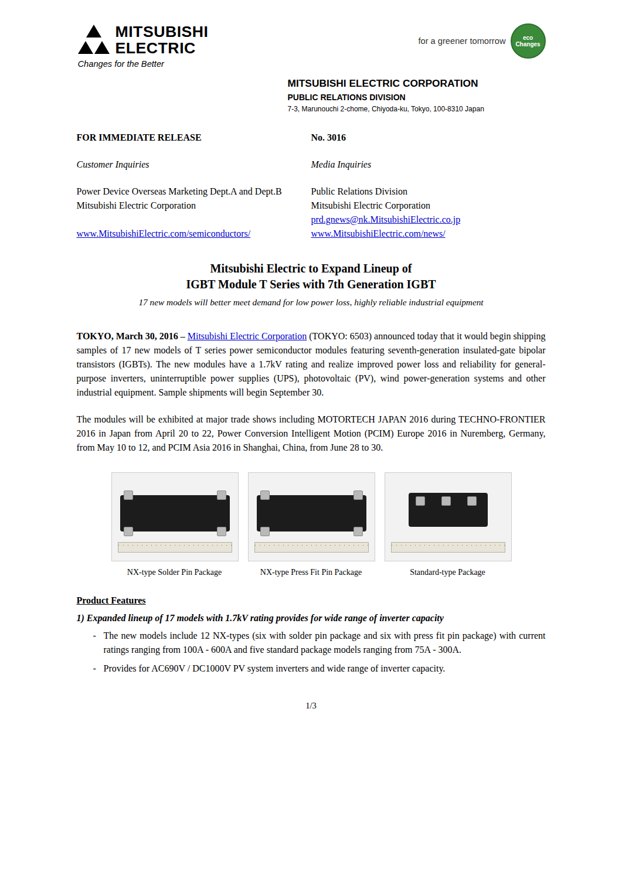MITSUBISHI
ELECTRIC
Changes for the Better
for a greener tomorrow
eco
Changes
MITSUBISHI ELECTRIC CORPORATION
PUBLIC RELATIONS DIVISION
7-3, Marunouchi 2-chome, Chiyoda-ku, Tokyo, 100-8310 Japan
| FOR IMMEDIATE RELEASE | No. 3016 |
| Customer Inquiries | Media Inquiries |
| Power Device Overseas Marketing Dept.A and Dept.B Mitsubishi Electric Corporation www.MitsubishiElectric.com/semiconductors/ | Public Relations Division Mitsubishi Electric Corporation prd.gnews@nk.MitsubishiElectric.co.jp www.MitsubishiElectric.com/news/ |
Mitsubishi Electric to Expand Lineup of
IGBT Module T Series with 7th Generation IGBT
17 new models will better meet demand for low power loss, highly reliable industrial equipment
TOKYO, March 30, 2016 – Mitsubishi Electric Corporation (TOKYO: 6503) announced today that it would begin shipping samples of 17 new models of T series power semiconductor modules featuring seventh-generation insulated-gate bipolar transistors (IGBTs). The new modules have a 1.7kV rating and realize improved power loss and reliability for general-purpose inverters, uninterruptible power supplies (UPS), photovoltaic (PV), wind power-generation systems and other industrial equipment. Sample shipments will begin September 30.
The modules will be exhibited at major trade shows including MOTORTECH JAPAN 2016 during TECHNO-FRONTIER 2016 in Japan from April 20 to 22, Power Conversion Intelligent Motion (PCIM) Europe 2016 in Nuremberg, Germany, from May 10 to 12, and PCIM Asia 2016 in Shanghai, China, from June 28 to 30.
NX-type Solder Pin Package
NX-type Press Fit Pin Package
Standard-type Package
Product Features
1) Expanded lineup of 17 models with 1.7kV rating provides for wide range of inverter capacity
The new models include 12 NX-types (six with solder pin package and six with press fit pin package) with current ratings ranging from 100A - 600A and five standard package models ranging from 75A - 300A.
Provides for AC690V / DC1000V PV system inverters and wide range of inverter capacity.
1/3